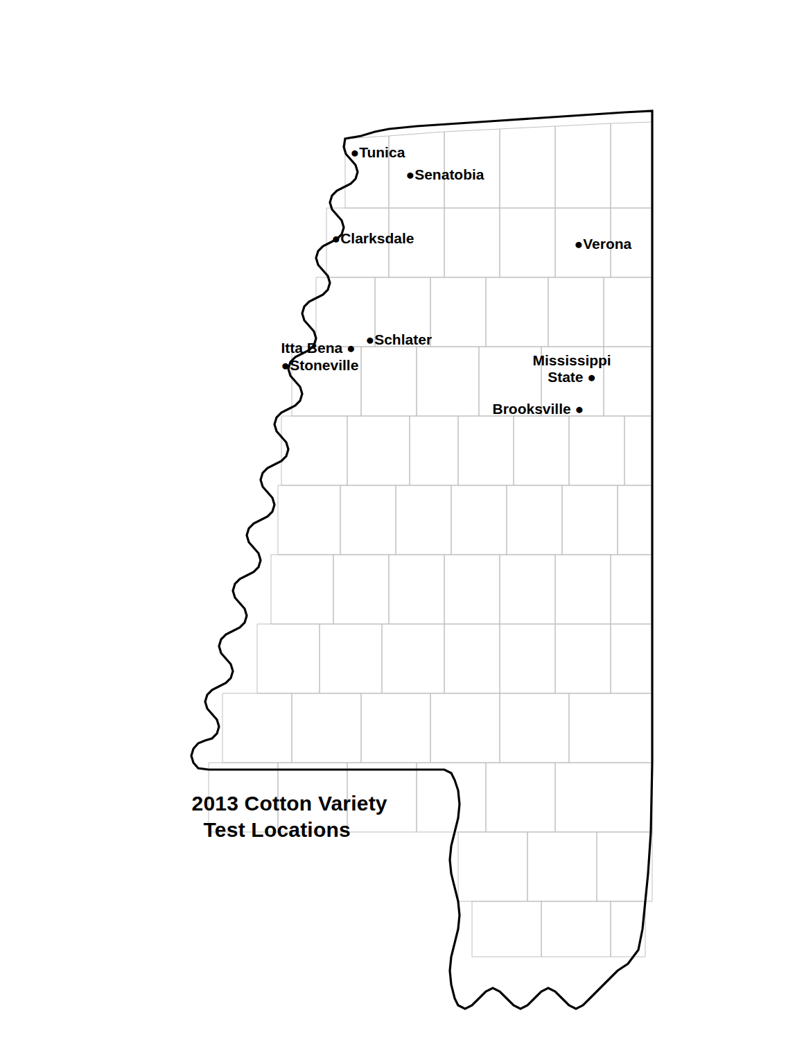●Tunica
●Senatobia
●Clarksdale
●Verona
●Schlater
Itta Bena ●
●Stoneville
Mississippi
State ●
Brooksville ●
2013 Cotton Variety
Test Locations